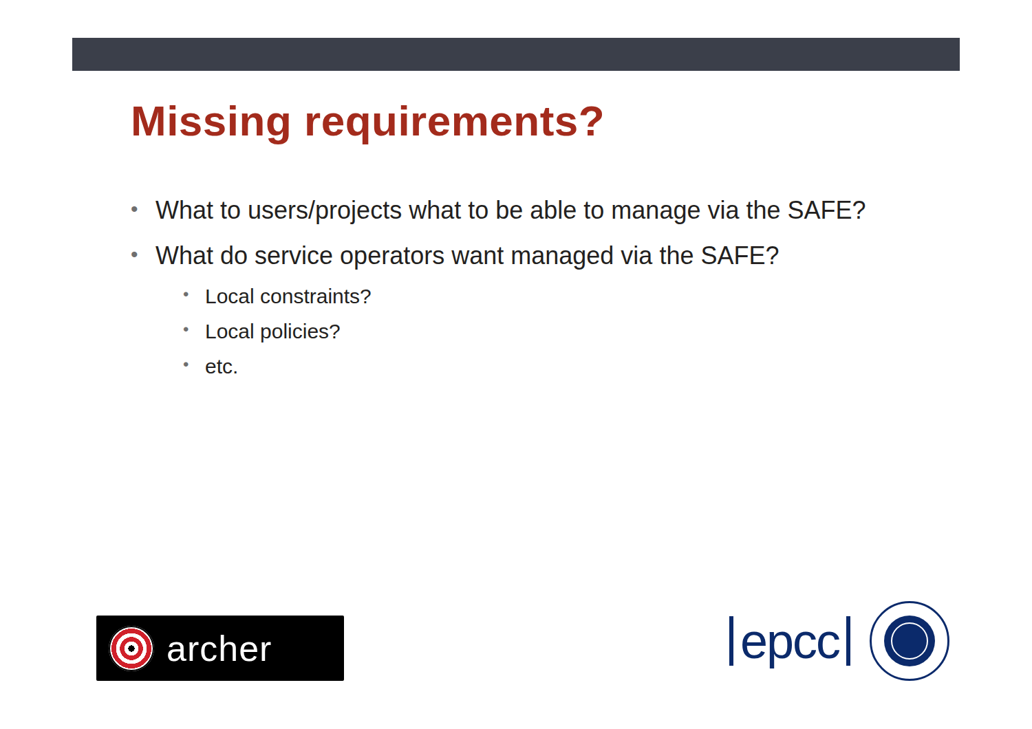Missing requirements?
What to users/projects what to be able to manage via the SAFE?
What do service operators want managed via the SAFE?
Local constraints?
Local policies?
etc.
archer
epcc